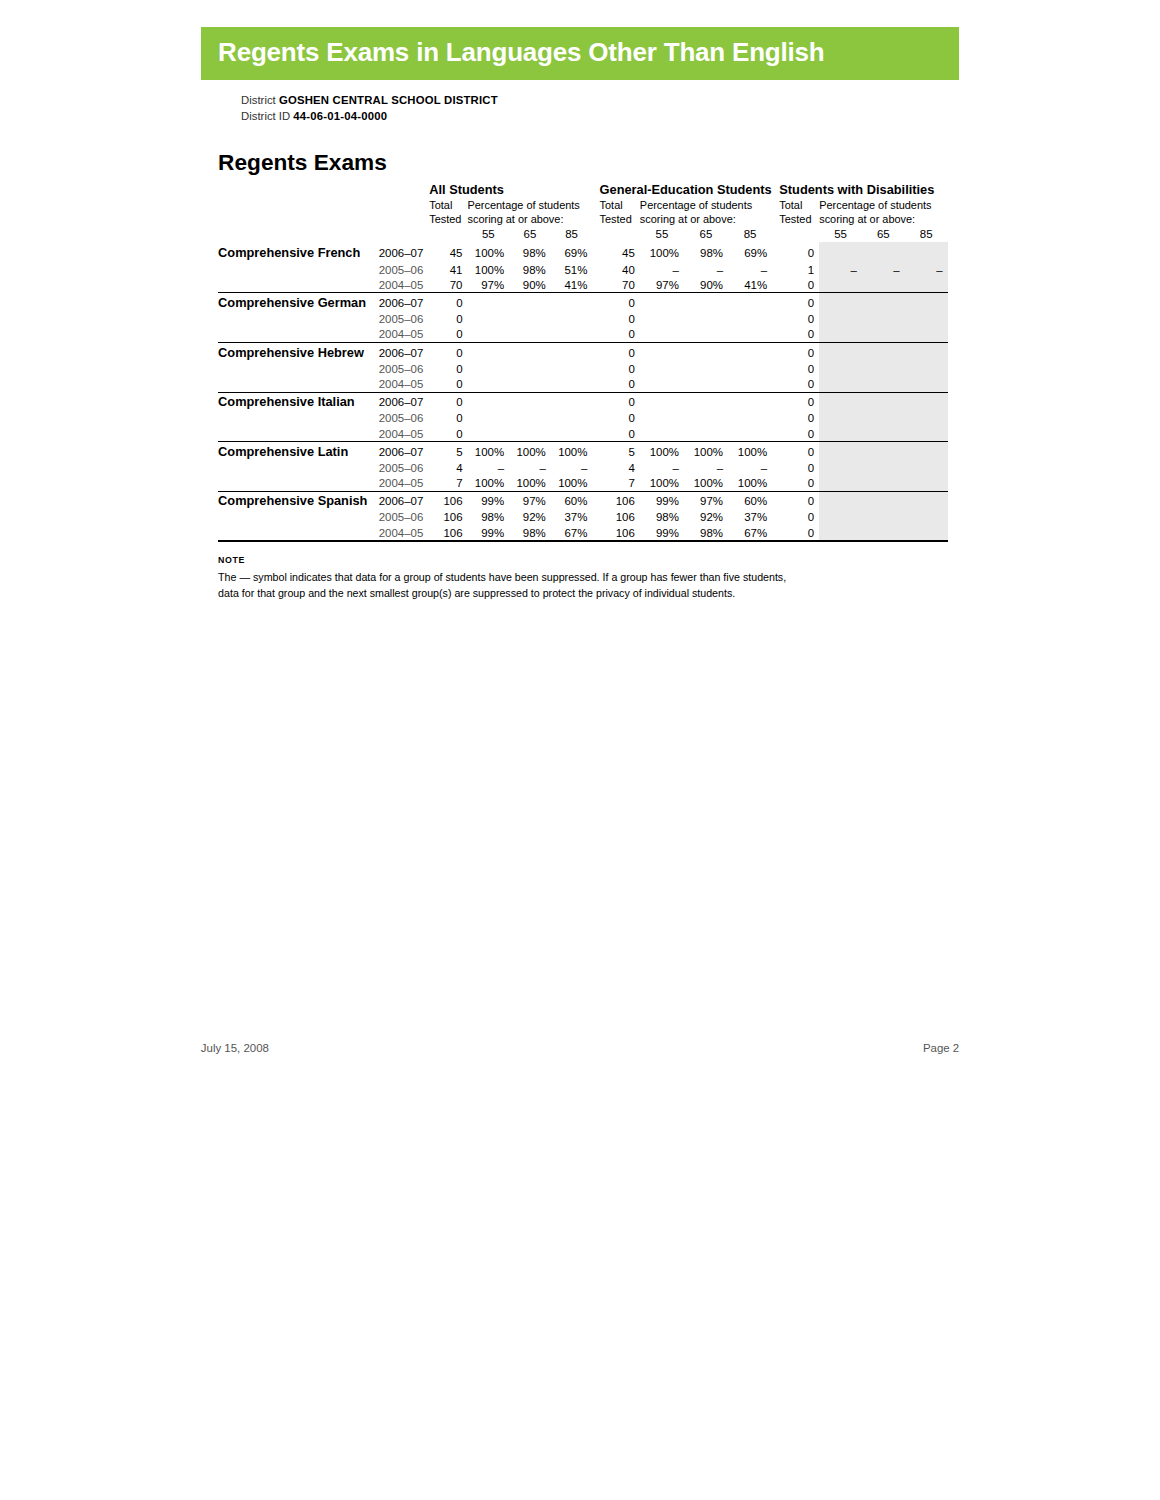Regents Exams in Languages Other Than English
District GOSHEN CENTRAL SCHOOL DISTRICT
District ID 44-06-01-04-0000
Regents Exams
| | | All Students | | General-Education Students | | Students with Disabilities |
| --- | --- | --- | --- | --- | --- | --- |
| | | Total Tested | Percentage of students scoring at or above: | | Total Tested | Percentage of students scoring at or above: | | Total Tested | Percentage of students scoring at or above: |
| | | | 55 | 65 | 85 | | | 55 | 65 | 85 | | | 55 | 65 | 85 |
| Comprehensive French | 2006–07 | 45 | 100% | 98% | 69% | | 45 | 100% | 98% | 69% | | 0 | | | |
| | 2005–06 | 41 | 100% | 98% | 51% | | 40 | – | – | – | | 1 | – | – | – |
| | 2004–05 | 70 | 97% | 90% | 41% | | 70 | 97% | 90% | 41% | | 0 | | | |
| Comprehensive German | 2006–07 | 0 | | | | | 0 | | | | | 0 | | | |
| | 2005–06 | 0 | | | | | 0 | | | | | 0 | | | |
| | 2004–05 | 0 | | | | | 0 | | | | | 0 | | | |
| Comprehensive Hebrew | 2006–07 | 0 | | | | | 0 | | | | | 0 | | | |
| | 2005–06 | 0 | | | | | 0 | | | | | 0 | | | |
| | 2004–05 | 0 | | | | | 0 | | | | | 0 | | | |
| Comprehensive Italian | 2006–07 | 0 | | | | | 0 | | | | | 0 | | | |
| | 2005–06 | 0 | | | | | 0 | | | | | 0 | | | |
| | 2004–05 | 0 | | | | | 0 | | | | | 0 | | | |
| Comprehensive Latin | 2006–07 | 5 | 100% | 100% | 100% | | 5 | 100% | 100% | 100% | | 0 | | | |
| | 2005–06 | 4 | – | – | – | | 4 | – | – | – | | 0 | | | |
| | 2004–05 | 7 | 100% | 100% | 100% | | 7 | 100% | 100% | 100% | | 0 | | | |
| Comprehensive Spanish | 2006–07 | 106 | 99% | 97% | 60% | | 106 | 99% | 97% | 60% | | 0 | | | |
| | 2005–06 | 106 | 98% | 92% | 37% | | 106 | 98% | 92% | 37% | | 0 | | | |
| | 2004–05 | 106 | 99% | 98% | 67% | | 106 | 99% | 98% | 67% | | 0 | | | |
Note
The — symbol indicates that data for a group of students have been suppressed. If a group has fewer than five students,
data for that group and the next smallest group(s) are suppressed to protect the privacy of individual students.
July 15, 2008 Page 2